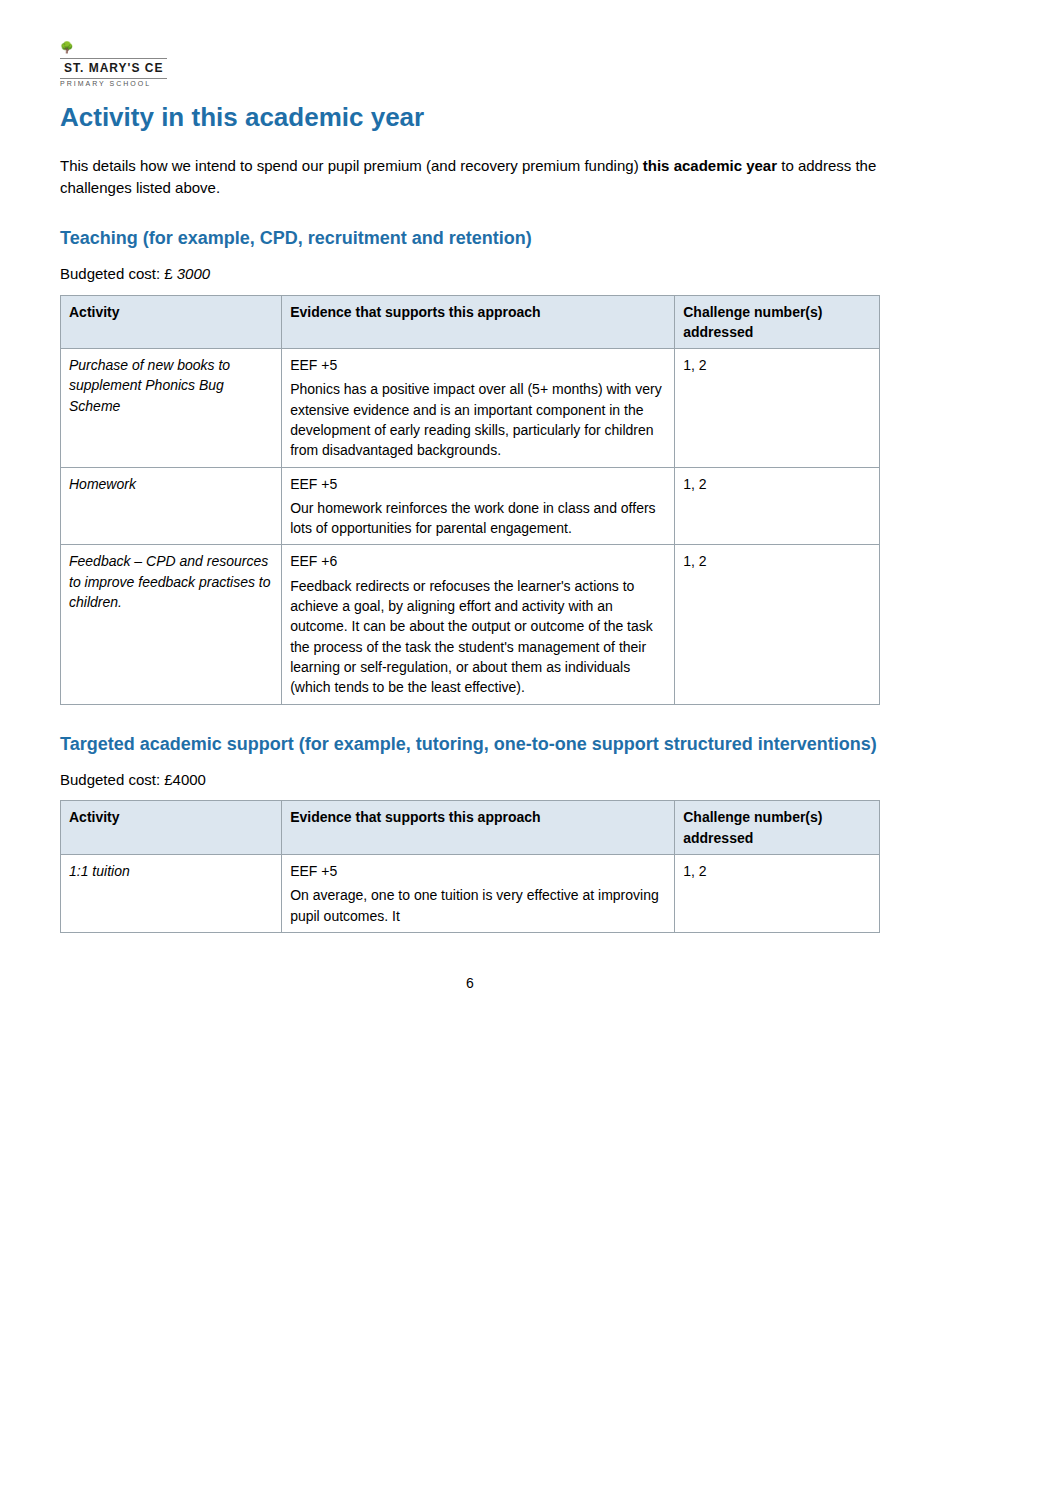🌳
ST. MARY'S CE
PRIMARY SCHOOL
Activity in this academic year
This details how we intend to spend our pupil premium (and recovery premium funding) this academic year to address the challenges listed above.
Teaching (for example, CPD, recruitment and retention)
Budgeted cost: £ 3000
| Activity | Evidence that supports this approach | Challenge number(s) addressed |
| --- | --- | --- |
| Purchase of new books to supplement Phonics Bug Scheme | EEF +5 Phonics has a positive impact over all (5+ months) with very extensive evidence and is an important component in the development of early reading skills, particularly for children from disadvantaged backgrounds. | 1, 2 |
| Homework | EEF +5 Our homework reinforces the work done in class and offers lots of opportunities for parental engagement. | 1, 2 |
| Feedback – CPD and resources to improve feedback practises to children. | EEF +6 Feedback redirects or refocuses the learner's actions to achieve a goal, by aligning effort and activity with an outcome. It can be about the output or outcome of the task the process of the task the student's management of their learning or self-regulation, or about them as individuals (which tends to be the least effective). | 1, 2 |
Targeted academic support (for example, tutoring, one-to-one support structured interventions)
Budgeted cost: £4000
| Activity | Evidence that supports this approach | Challenge number(s) addressed |
| --- | --- | --- |
| 1:1 tuition | EEF +5 On average, one to one tuition is very effective at improving pupil outcomes. It | 1, 2 |
6